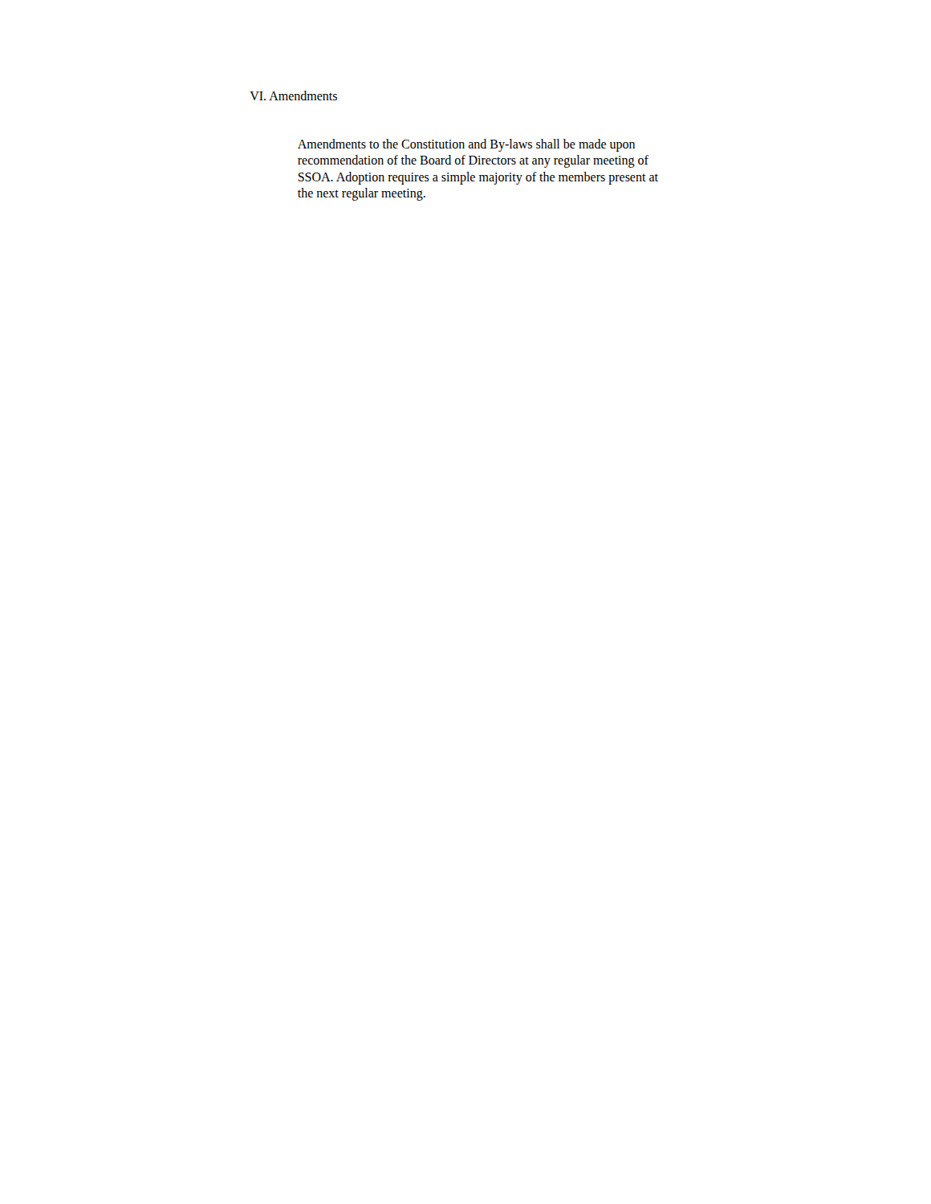VI. Amendments
Amendments to the Constitution and By-laws shall be made upon recommendation of the Board of Directors at any regular meeting of SSOA. Adoption requires a simple majority of the members present at the next regular meeting.